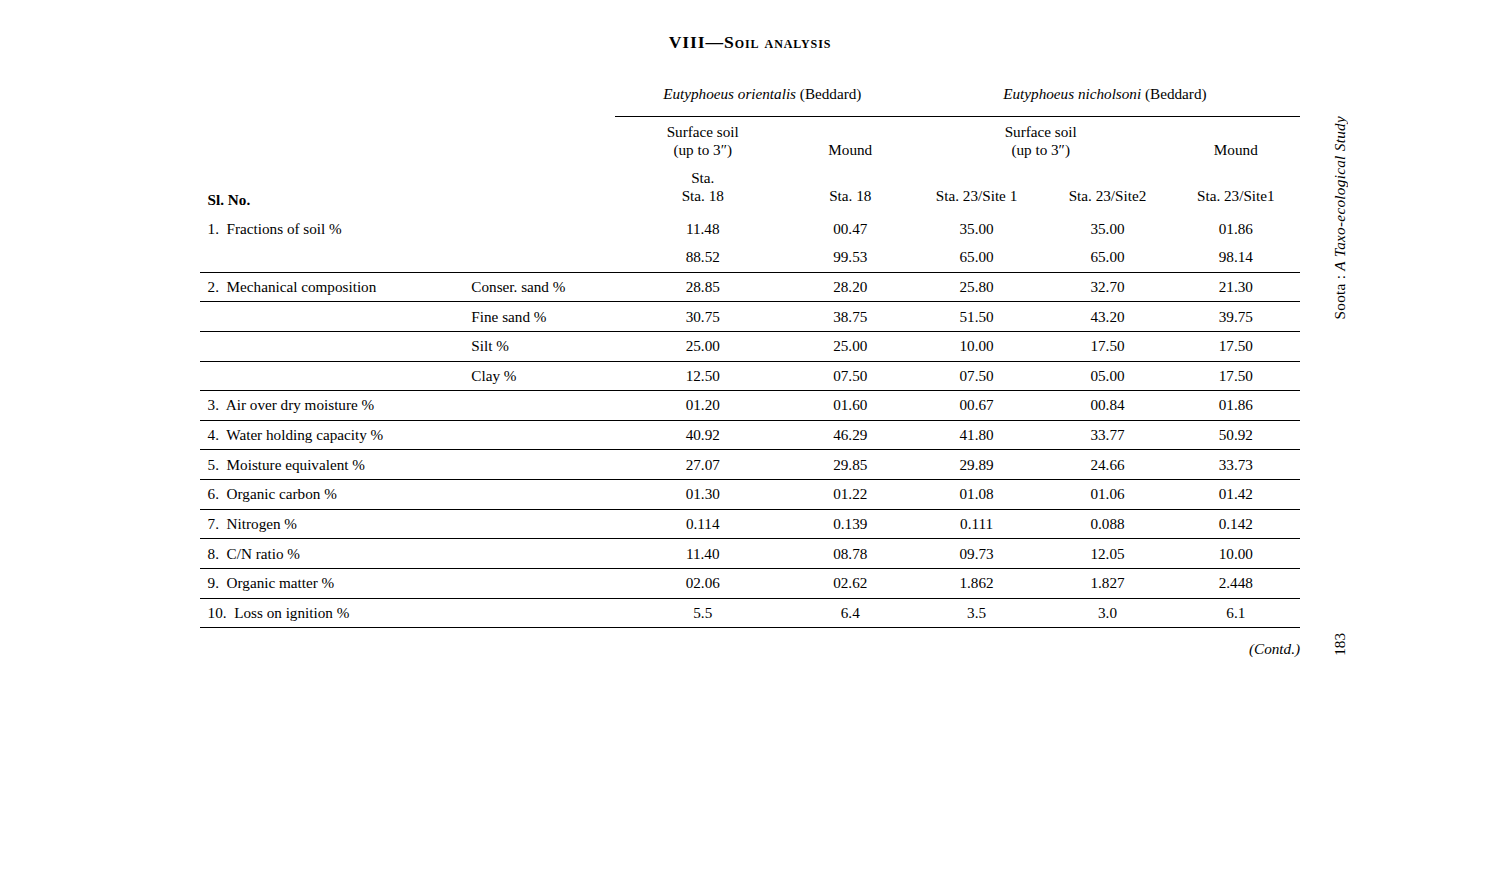VIII—Soil analysis
Soota : A Taxo-ecological Study
183
| | | Eutyphoeus orientalis (Beddard) | Eutyphoeus nicholsoni (Beddard) |
| --- | --- | --- | --- |
| | | Surface soil (up to 3″) | Mound | Surface soil (up to 3″) | Mound |
| Sl. No. | | Sta. Sta. 18 | Sta. 18 | Sta. 23/Site 1 | Sta. 23/Site2 | Sta. 23/Site1 |
| 1. Fractions of soil % | | 11.48 | 00.47 | 35.00 | 35.00 | 01.86 |
| | | 88.52 | 99.53 | 65.00 | 65.00 | 98.14 |
| 2. Mechanical composition | Conser. sand % | 28.85 | 28.20 | 25.80 | 32.70 | 21.30 |
| | Fine sand % | 30.75 | 38.75 | 51.50 | 43.20 | 39.75 |
| | Silt % | 25.00 | 25.00 | 10.00 | 17.50 | 17.50 |
| | Clay % | 12.50 | 07.50 | 07.50 | 05.00 | 17.50 |
| 3. Air over dry moisture % | | 01.20 | 01.60 | 00.67 | 00.84 | 01.86 |
| 4. Water holding capacity % | | 40.92 | 46.29 | 41.80 | 33.77 | 50.92 |
| 5. Moisture equivalent % | | 27.07 | 29.85 | 29.89 | 24.66 | 33.73 |
| 6. Organic carbon % | | 01.30 | 01.22 | 01.08 | 01.06 | 01.42 |
| 7. Nitrogen % | | 0.114 | 0.139 | 0.111 | 0.088 | 0.142 |
| 8. C/N ratio % | | 11.40 | 08.78 | 09.73 | 12.05 | 10.00 |
| 9. Organic matter % | | 02.06 | 02.62 | 1.862 | 1.827 | 2.448 |
| 10. Loss on ignition % | | 5.5 | 6.4 | 3.5 | 3.0 | 6.1 |
(Contd.)